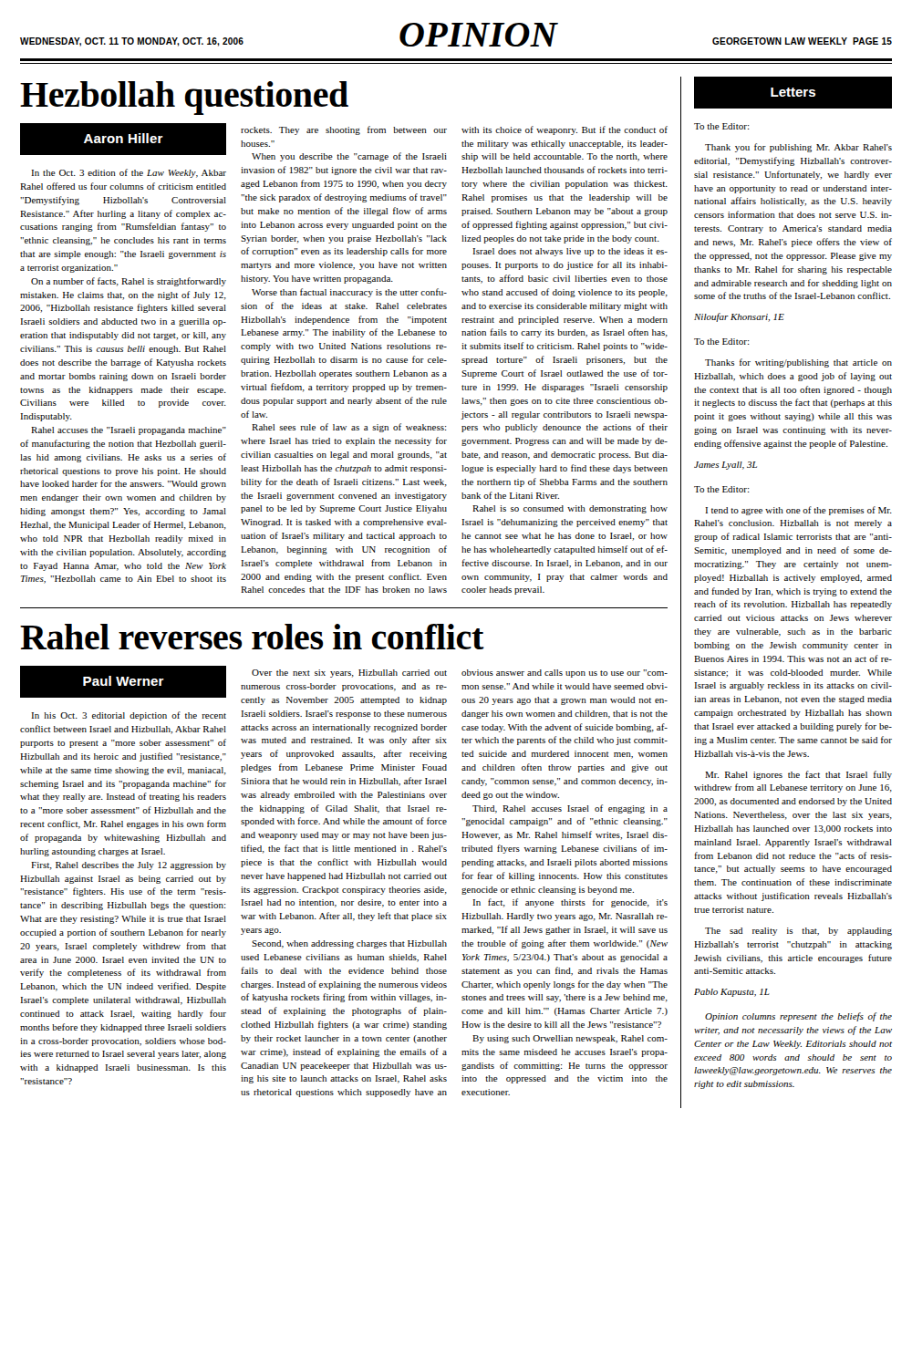WEDNESDAY, OCT. 11 TO MONDAY, OCT. 16, 2006
OPINION
GEORGETOWN LAW WEEKLY PAGE 15
Hezbollah questioned
Aaron Hiller
In the Oct. 3 edition of the Law Weekly, Akbar Rahel offered us four columns of criticism entitled "Demystifying Hizbollah's Controversial Resistance." After hurling a litany of complex accusations ranging from "Rumsfeldian fantasy" to "ethnic cleansing," he concludes his rant in terms that are simple enough: "the Israeli government is a terrorist organization."
On a number of facts, Rahel is straightforwardly mistaken. He claims that, on the night of July 12, 2006, "Hizbollah resistance fighters killed several Israeli soldiers and abducted two in a guerilla operation that indisputably did not target, or kill, any civilians." This is causus belli enough. But Rahel does not describe the barrage of Katyusha rockets and mortar bombs raining down on Israeli border towns as the kidnappers made their escape. Civilians were killed to provide cover. Indisputably.
Rahel accuses the "Israeli propaganda machine" of manufacturing the notion that Hezbollah guerillas hid among civilians. He asks us a series of rhetorical questions to prove his point. He should have looked harder for the answers. "Would grown men endanger their own women and children by hiding amongst them?" Yes, according to Jamal Hezhal, the Municipal Leader of Hermel, Lebanon, who told NPR that Hezbollah readily mixed in with the civilian population. Absolutely, according to Fayad Hanna Amar, who told the New York Times, "Hezbollah came to Ain Ebel to shoot its rockets. They are shooting from between our houses."
When you describe the "carnage of the Israeli invasion of 1982" but ignore the civil war that ravaged Lebanon from 1975 to 1990, when you decry "the sick paradox of destroying mediums of travel" but make no mention of the illegal flow of arms into Lebanon across every unguarded point on the Syrian border, when you praise Hezbollah's "lack of corruption" even as its leadership calls for more martyrs and more violence, you have not written history. You have written propaganda.
Worse than factual inaccuracy is the utter confusion of the ideas at stake. Rahel celebrates Hizbollah's independence from the "impotent Lebanese army." The inability of the Lebanese to comply with two United Nations resolutions requiring Hezbollah to disarm is no cause for celebration. Hezbollah operates southern Lebanon as a virtual fiefdom, a territory propped up by tremendous popular support and nearly absent of the rule of law.
Rahel sees rule of law as a sign of weakness: where Israel has tried to explain the necessity for civilian casualties on legal and moral grounds, "at least Hizbollah has the chutzpah to admit responsibility for the death of Israeli citizens." Last week, the Israeli government convened an investigatory panel to be led by Supreme Court Justice Eliyahu Winograd. It is tasked with a comprehensive evaluation of Israel's military and tactical approach to Lebanon, beginning with UN recognition of Israel's complete withdrawal from Lebanon in 2000 and ending with the present conflict. Even Rahel concedes that the IDF has broken no laws with its choice of weaponry. But if the conduct of the military was ethically unacceptable, its leadership will be held accountable. To the north, where Hezbollah launched thousands of rockets into territory where the civilian population was thickest. Rahel promises us that the leadership will be praised. Southern Lebanon may be "about a group of oppressed fighting against oppression," but civilized peoples do not take pride in the body count.
Israel does not always live up to the ideas it espouses. It purports to do justice for all its inhabitants, to afford basic civil liberties even to those who stand accused of doing violence to its people, and to exercise its considerable military might with restraint and principled reserve. When a modern nation fails to carry its burden, as Israel often has, it submits itself to criticism. Rahel points to "widespread torture" of Israeli prisoners, but the Supreme Court of Israel outlawed the use of torture in 1999. He disparages "Israeli censorship laws," then goes on to cite three conscientious objectors - all regular contributors to Israeli newspapers who publicly denounce the actions of their government. Progress can and will be made by debate, and reason, and democratic process. But dialogue is especially hard to find these days between the northern tip of Shebba Farms and the southern bank of the Litani River.
Rahel is so consumed with demonstrating how Israel is "dehumanizing the perceived enemy" that he cannot see what he has done to Israel, or how he has wholeheartedly catapulted himself out of effective discourse. In Israel, in Lebanon, and in our own community, I pray that calmer words and cooler heads prevail.
Rahel reverses roles in conflict
Paul Werner
In his Oct. 3 editorial depiction of the recent conflict between Israel and Hizbullah, Akbar Rahel purports to present a "more sober assessment" of Hizbullah and its heroic and justified "resistance," while at the same time showing the evil, maniacal, scheming Israel and its "propaganda machine" for what they really are. Instead of treating his readers to a "more sober assessment" of Hizbullah and the recent conflict, Mr. Rahel engages in his own form of propaganda by whitewashing Hizbullah and hurling astounding charges at Israel.
First, Rahel describes the July 12 aggression by Hizbullah against Israel as being carried out by "resistance" fighters. His use of the term "resistance" in describing Hizbullah begs the question: What are they resisting? While it is true that Israel occupied a portion of southern Lebanon for nearly 20 years, Israel completely withdrew from that area in June 2000. Israel even invited the UN to verify the completeness of its withdrawal from Lebanon, which the UN indeed verified. Despite Israel's complete unilateral withdrawal, Hizbullah continued to attack Israel, waiting hardly four months before they kidnapped three Israeli soldiers in a cross-border provocation, soldiers whose bodies were returned to Israel several years later, along with a kidnapped Israeli businessman. Is this "resistance"?
Over the next six years, Hizbullah carried out numerous cross-border provocations, and as recently as November 2005 attempted to kidnap Israeli soldiers. Israel's response to these numerous attacks across an internationally recognized border was muted and restrained. It was only after six years of unprovoked assaults, after receiving pledges from Lebanese Prime Minister Fouad Siniora that he would rein in Hizbullah, after Israel was already embroiled with the Palestinians over the kidnapping of Gilad Shalit, that Israel responded with force. And while the amount of force and weaponry used may or may not have been justified, the fact that is little mentioned in . Rahel's piece is that the conflict with Hizbullah would never have happened had Hizbullah not carried out its aggression. Crackpot conspiracy theories aside, Israel had no intention, nor desire, to enter into a war with Lebanon. After all, they left that place six years ago.
Second, when addressing charges that Hizbullah used Lebanese civilians as human shields, Rahel fails to deal with the evidence behind those charges. Instead of explaining the numerous videos of katyusha rockets firing from within villages, instead of explaining the photographs of plain-clothed Hizbullah fighters (a war crime) standing by their rocket launcher in a town center (another war crime), instead of explaining the emails of a Canadian UN peacekeeper that Hizbullah was using his site to launch attacks on Israel, Rahel asks us rhetorical questions which supposedly have an obvious answer and calls upon us to use our "common sense." And while it would have seemed obvious 20 years ago that a grown man would not endanger his own women and children, that is not the case today. With the advent of suicide bombing, after which the parents of the child who just committed suicide and murdered innocent men, women and children often throw parties and give out candy, "common sense," and common decency, indeed go out the window.
Third, Rahel accuses Israel of engaging in a "genocidal campaign" and of "ethnic cleansing." However, as Mr. Rahel himself writes, Israel distributed flyers warning Lebanese civilians of impending attacks, and Israeli pilots aborted missions for fear of killing innocents. How this constitutes genocide or ethnic cleansing is beyond me.
In fact, if anyone thirsts for genocide, it's Hizbullah. Hardly two years ago, Mr. Nasrallah remarked, "If all Jews gather in Israel, it will save us the trouble of going after them worldwide." (New York Times, 5/23/04.) That's about as genocidal a statement as you can find, and rivals the Hamas Charter, which openly longs for the day when "The stones and trees will say, 'there is a Jew behind me, come and kill him.'" (Hamas Charter Article 7.) How is the desire to kill all the Jews "resistance"?
By using such Orwellian newspeak, Rahel commits the same misdeed he accuses Israel's propagandists of committing: He turns the oppressor into the oppressed and the victim into the executioner.
Letters
To the Editor:
Thank you for publishing Mr. Akbar Rahel's editorial, "Demystifying Hizballah's controversial resistance." Unfortunately, we hardly ever have an opportunity to read or understand international affairs holistically, as the U.S. heavily censors information that does not serve U.S. interests. Contrary to America's standard media and news, Mr. Rahel's piece offers the view of the oppressed, not the oppressor. Please give my thanks to Mr. Rahel for sharing his respectable and admirable research and for shedding light on some of the truths of the Israel-Lebanon conflict.
Niloufar Khonsari, 1E
To the Editor:
Thanks for writing/publishing that article on Hizballah, which does a good job of laying out the context that is all too often ignored - though it neglects to discuss the fact that (perhaps at this point it goes without saying) while all this was going on Israel was continuing with its never-ending offensive against the people of Palestine.
James Lyall, 3L
To the Editor:
I tend to agree with one of the premises of Mr. Rahel's conclusion. Hizballah is not merely a group of radical Islamic terrorists that are "anti-Semitic, unemployed and in need of some democratizing." They are certainly not unemployed! Hizballah is actively employed, armed and funded by Iran, which is trying to extend the reach of its revolution. Hizballah has repeatedly carried out vicious attacks on Jews wherever they are vulnerable, such as in the barbaric bombing on the Jewish community center in Buenos Aires in 1994. This was not an act of resistance; it was cold-blooded murder. While Israel is arguably reckless in its attacks on civilian areas in Lebanon, not even the staged media campaign orchestrated by Hizballah has shown that Israel ever attacked a building purely for being a Muslim center. The same cannot be said for Hizballah vis-à-vis the Jews.
Mr. Rahel ignores the fact that Israel fully withdrew from all Lebanese territory on June 16, 2000, as documented and endorsed by the United Nations. Nevertheless, over the last six years, Hizballah has launched over 13,000 rockets into mainland Israel. Apparently Israel's withdrawal from Lebanon did not reduce the "acts of resistance," but actually seems to have encouraged them. The continuation of these indiscriminate attacks without justification reveals Hizballah's true terrorist nature.
The sad reality is that, by applauding Hizballah's terrorist "chutzpah" in attacking Jewish civilians, this article encourages future anti-Semitic attacks.
Pablo Kapusta, 1L
Opinion columns represent the beliefs of the writer, and not necessarily the views of the Law Center or the Law Weekly. Editorials should not exceed 800 words and should be sent to laweekly@law.georgetown.edu. We reserves the right to edit submissions.